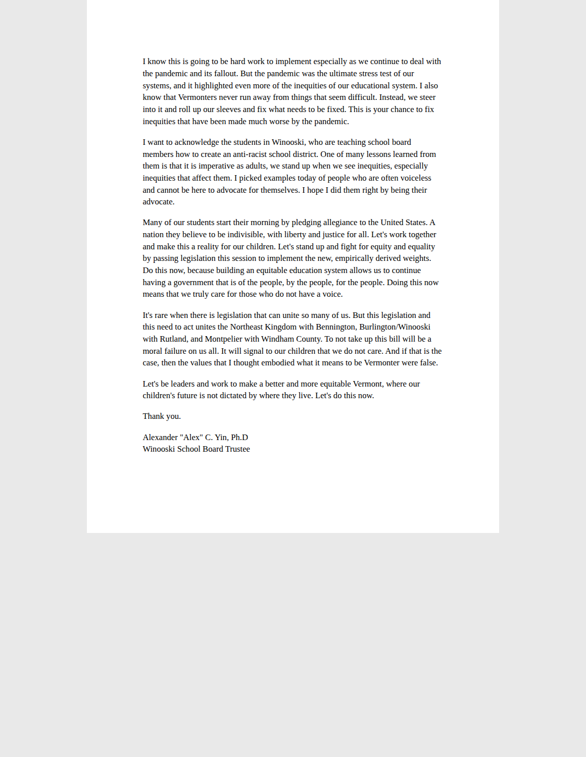I know this is going to be hard work to implement especially as we continue to deal with the pandemic and its fallout. But the pandemic was the ultimate stress test of our systems, and it highlighted even more of the inequities of our educational system. I also know that Vermonters never run away from things that seem difficult. Instead, we steer into it and roll up our sleeves and fix what needs to be fixed. This is your chance to fix inequities that have been made much worse by the pandemic.
I want to acknowledge the students in Winooski, who are teaching school board members how to create an anti-racist school district. One of many lessons learned from them is that it is imperative as adults, we stand up when we see inequities, especially inequities that affect them. I picked examples today of people who are often voiceless and cannot be here to advocate for themselves. I hope I did them right by being their advocate.
Many of our students start their morning by pledging allegiance to the United States. A nation they believe to be indivisible, with liberty and justice for all. Let's work together and make this a reality for our children. Let's stand up and fight for equity and equality by passing legislation this session to implement the new, empirically derived weights. Do this now, because building an equitable education system allows us to continue having a government that is of the people, by the people, for the people. Doing this now means that we truly care for those who do not have a voice.
It's rare when there is legislation that can unite so many of us. But this legislation and this need to act unites the Northeast Kingdom with Bennington, Burlington/Winooski with Rutland, and Montpelier with Windham County. To not take up this bill will be a moral failure on us all. It will signal to our children that we do not care. And if that is the case, then the values that I thought embodied what it means to be Vermonter were false.
Let's be leaders and work to make a better and more equitable Vermont, where our children's future is not dictated by where they live. Let's do this now.
Thank you.
Alexander "Alex" C. Yin, Ph.D
Winooski School Board Trustee